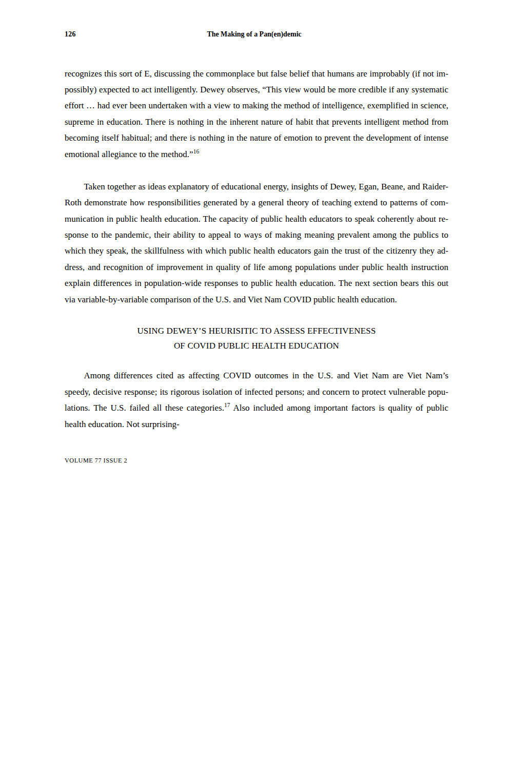126 The Making of a Pan(en)demic
recognizes this sort of E, discussing the commonplace but false belief that humans are improbably (if not impossibly) expected to act intelligently. Dewey observes, “This view would be more credible if any systematic effort … had ever been undertaken with a view to making the method of intelligence, exemplified in science, supreme in education. There is nothing in the inherent nature of habit that prevents intelligent method from becoming itself habitual; and there is nothing in the nature of emotion to prevent the development of intense emotional allegiance to the method.”16
Taken together as ideas explanatory of educational energy, insights of Dewey, Egan, Beane, and Raider-Roth demonstrate how responsibilities generated by a general theory of teaching extend to patterns of communication in public health education. The capacity of public health educators to speak coherently about response to the pandemic, their ability to appeal to ways of making meaning prevalent among the publics to which they speak, the skillfulness with which public health educators gain the trust of the citizenry they address, and recognition of improvement in quality of life among populations under public health instruction explain differences in population-wide responses to public health education. The next section bears this out via variable-by-variable comparison of the U.S. and Viet Nam COVID public health education.
Using Dewey’s Heurisitic to Assess Effectiveness
of COVID Public Health Education
Among differences cited as affecting COVID outcomes in the U.S. and Viet Nam are Viet Nam’s speedy, decisive response; its rigorous isolation of infected persons; and concern to protect vulnerable populations. The U.S. failed all these categories.17 Also included among important factors is quality of public health education. Not surprising-
Volume 77 Issue 2